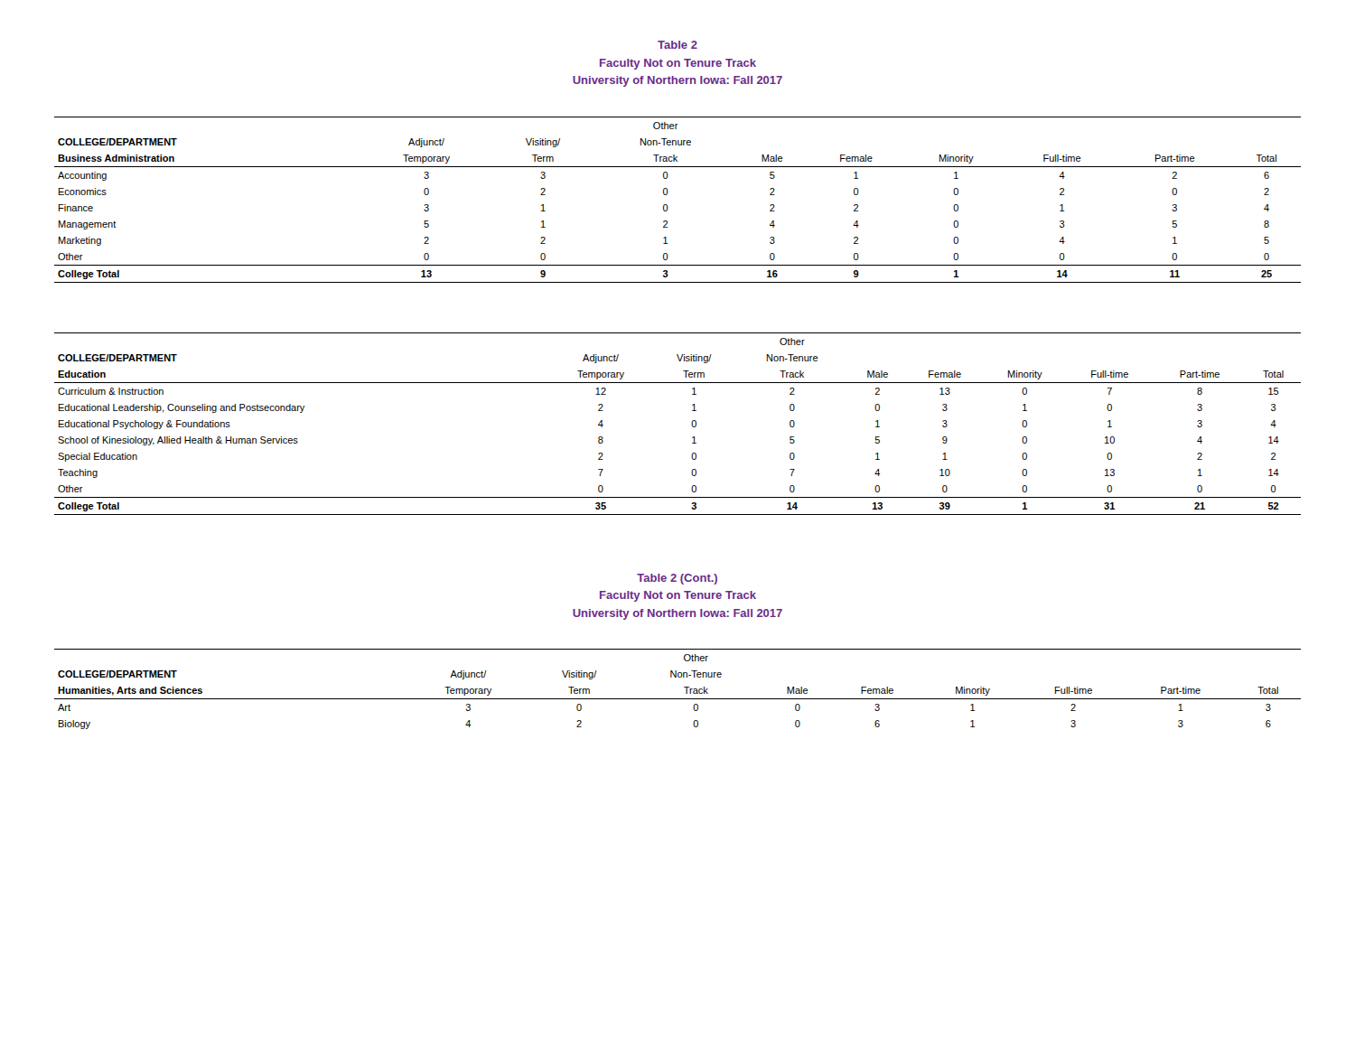Table 2
Faculty Not on Tenure Track
University of Northern Iowa: Fall 2017
| | | | Other | | | | | | |
| COLLEGE/DEPARTMENT | Adjunct/ | Visiting/ | Non-Tenure | | | | | | |
| Business Administration | Temporary | Term | Track | Male | Female | Minority | Full-time | Part-time | Total |
| Accounting | 3 | 3 | 0 | 5 | 1 | 1 | 4 | 2 | 6 |
| Economics | 0 | 2 | 0 | 2 | 0 | 0 | 2 | 0 | 2 |
| Finance | 3 | 1 | 0 | 2 | 2 | 0 | 1 | 3 | 4 |
| Management | 5 | 1 | 2 | 4 | 4 | 0 | 3 | 5 | 8 |
| Marketing | 2 | 2 | 1 | 3 | 2 | 0 | 4 | 1 | 5 |
| Other | 0 | 0 | 0 | 0 | 0 | 0 | 0 | 0 | 0 |
| College Total | 13 | 9 | 3 | 16 | 9 | 1 | 14 | 11 | 25 |
| | | | Other | | | | | | |
| COLLEGE/DEPARTMENT | Adjunct/ | Visiting/ | Non-Tenure | | | | | | |
| Education | Temporary | Term | Track | Male | Female | Minority | Full-time | Part-time | Total |
| Curriculum & Instruction | 12 | 1 | 2 | 2 | 13 | 0 | 7 | 8 | 15 |
| Educational Leadership, Counseling and Postsecondary | 2 | 1 | 0 | 0 | 3 | 1 | 0 | 3 | 3 |
| Educational Psychology & Foundations | 4 | 0 | 0 | 1 | 3 | 0 | 1 | 3 | 4 |
| School of Kinesiology, Allied Health & Human Services | 8 | 1 | 5 | 5 | 9 | 0 | 10 | 4 | 14 |
| Special Education | 2 | 0 | 0 | 1 | 1 | 0 | 0 | 2 | 2 |
| Teaching | 7 | 0 | 7 | 4 | 10 | 0 | 13 | 1 | 14 |
| Other | 0 | 0 | 0 | 0 | 0 | 0 | 0 | 0 | 0 |
| College Total | 35 | 3 | 14 | 13 | 39 | 1 | 31 | 21 | 52 |
Table 2 (Cont.)
Faculty Not on Tenure Track
University of Northern Iowa: Fall 2017
| | | | Other | | | | | | |
| COLLEGE/DEPARTMENT | Adjunct/ | Visiting/ | Non-Tenure | | | | | | |
| Humanities, Arts and Sciences | Temporary | Term | Track | Male | Female | Minority | Full-time | Part-time | Total |
| Art | 3 | 0 | 0 | 0 | 3 | 1 | 2 | 1 | 3 |
| Biology | 4 | 2 | 0 | 0 | 6 | 1 | 3 | 3 | 6 |